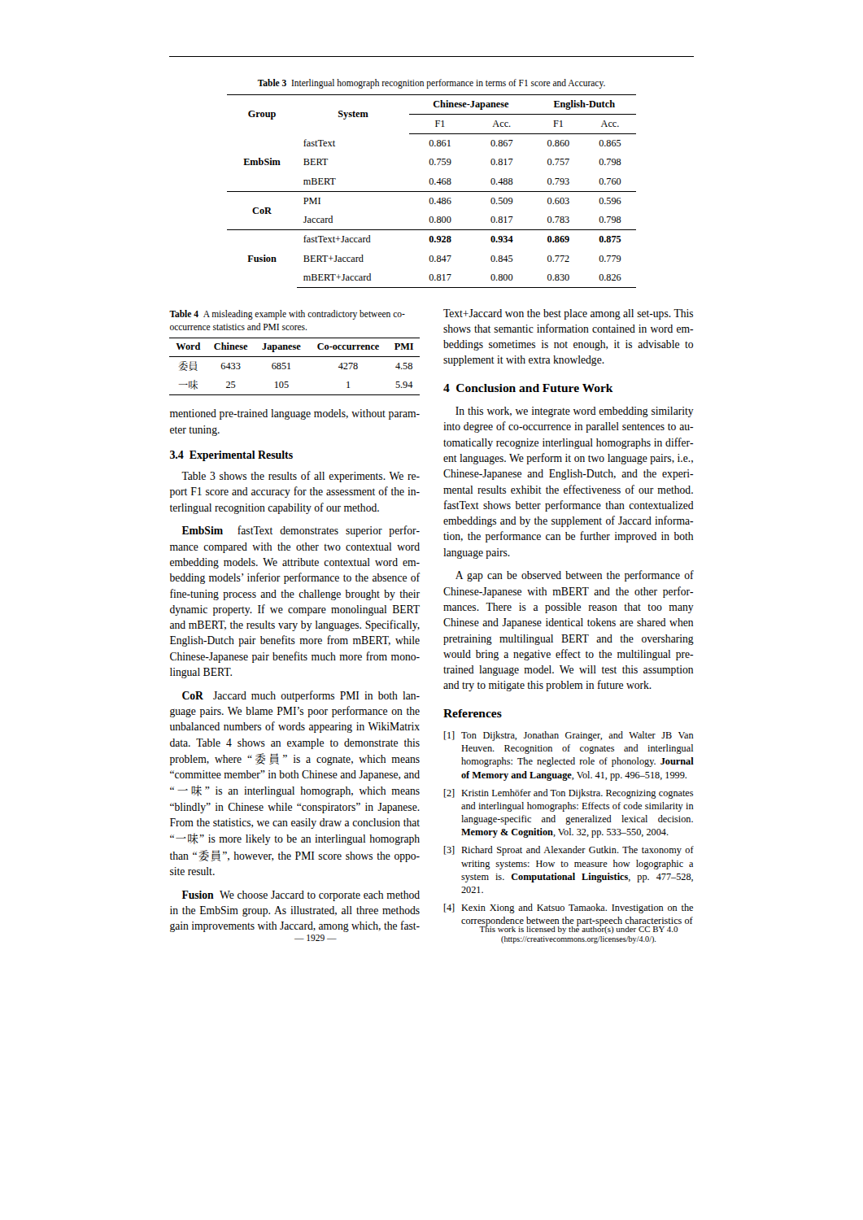Table 3 Interlingual homograph recognition performance in terms of F1 score and Accuracy.
| Group | System | Chinese-Japanese | English-Dutch |
| --- | --- | --- | --- |
| F1 | Acc. | F1 | Acc. |
| EmbSim | fastText | 0.861 | 0.867 | 0.860 | 0.865 |
| BERT | 0.759 | 0.817 | 0.757 | 0.798 |
| mBERT | 0.468 | 0.488 | 0.793 | 0.760 |
| CoR | PMI | 0.486 | 0.509 | 0.603 | 0.596 |
| Jaccard | 0.800 | 0.817 | 0.783 | 0.798 |
| Fusion | fastText+Jaccard | 0.928 | 0.934 | 0.869 | 0.875 |
| BERT+Jaccard | 0.847 | 0.845 | 0.772 | 0.779 |
| mBERT+Jaccard | 0.817 | 0.800 | 0.830 | 0.826 |
Table 4 A misleading example with contradictory between co-occurrence statistics and PMI scores.
| Word | Chinese | Japanese | Co-occurrence | PMI |
| --- | --- | --- | --- | --- |
| 委員 | 6433 | 6851 | 4278 | 4.58 |
| 一味 | 25 | 105 | 1 | 5.94 |
mentioned pre-trained language models, without parameter tuning.
3.4 Experimental Results
Table 3 shows the results of all experiments. We report F1 score and accuracy for the assessment of the interlingual recognition capability of our method.
EmbSim fastText demonstrates superior performance compared with the other two contextual word embedding models. We attribute contextual word embedding models’ inferior performance to the absence of fine-tuning process and the challenge brought by their dynamic property. If we compare monolingual BERT and mBERT, the results vary by languages. Specifically, English-Dutch pair benefits more from mBERT, while Chinese-Japanese pair benefits much more from monolingual BERT.
CoR Jaccard much outperforms PMI in both language pairs. We blame PMI’s poor performance on the unbalanced numbers of words appearing in WikiMatrix data. Table 4 shows an example to demonstrate this problem, where “委員” is a cognate, which means “committee member” in both Chinese and Japanese, and “一味” is an interlingual homograph, which means “blindly” in Chinese while “conspirators” in Japanese. From the statistics, we can easily draw a conclusion that “一味” is more likely to be an interlingual homograph than “委員”, however, the PMI score shows the opposite result.
Fusion We choose Jaccard to corporate each method in the EmbSim group. As illustrated, all three methods gain improvements with Jaccard, among which, the fast-Text+Jaccard won the best place among all set-ups. This shows that semantic information contained in word embeddings sometimes is not enough, it is advisable to supplement it with extra knowledge.
4 Conclusion and Future Work
In this work, we integrate word embedding similarity into degree of co-occurrence in parallel sentences to automatically recognize interlingual homographs in different languages. We perform it on two language pairs, i.e., Chinese-Japanese and English-Dutch, and the experimental results exhibit the effectiveness of our method. fastText shows better performance than contextualized embeddings and by the supplement of Jaccard information, the performance can be further improved in both language pairs.
A gap can be observed between the performance of Chinese-Japanese with mBERT and the other performances. There is a possible reason that too many Chinese and Japanese identical tokens are shared when pretraining multilingual BERT and the oversharing would bring a negative effect to the multilingual pretrained language model. We will test this assumption and try to mitigate this problem in future work.
References
[1]
Ton Dijkstra, Jonathan Grainger, and Walter JB Van Heuven. Recognition of cognates and interlingual homographs: The neglected role of phonology. Journal of Memory and Language, Vol. 41, pp. 496–518, 1999.
[2]
Kristin Lemhöfer and Ton Dijkstra. Recognizing cognates and interlingual homographs: Effects of code similarity in language-specific and generalized lexical decision. Memory & Cognition, Vol. 32, pp. 533–550, 2004.
[3]
Richard Sproat and Alexander Gutkin. The taxonomy of writing systems: How to measure how logographic a system is. Computational Linguistics, pp. 477–528, 2021.
[4]
Kexin Xiong and Katsuo Tamaoka. Investigation on the correspondence between the part-speech characteristics of
— 1929 —
This work is licensed by the author(s) under CC BY 4.0
(https://creativecommons.org/licenses/by/4.0/).